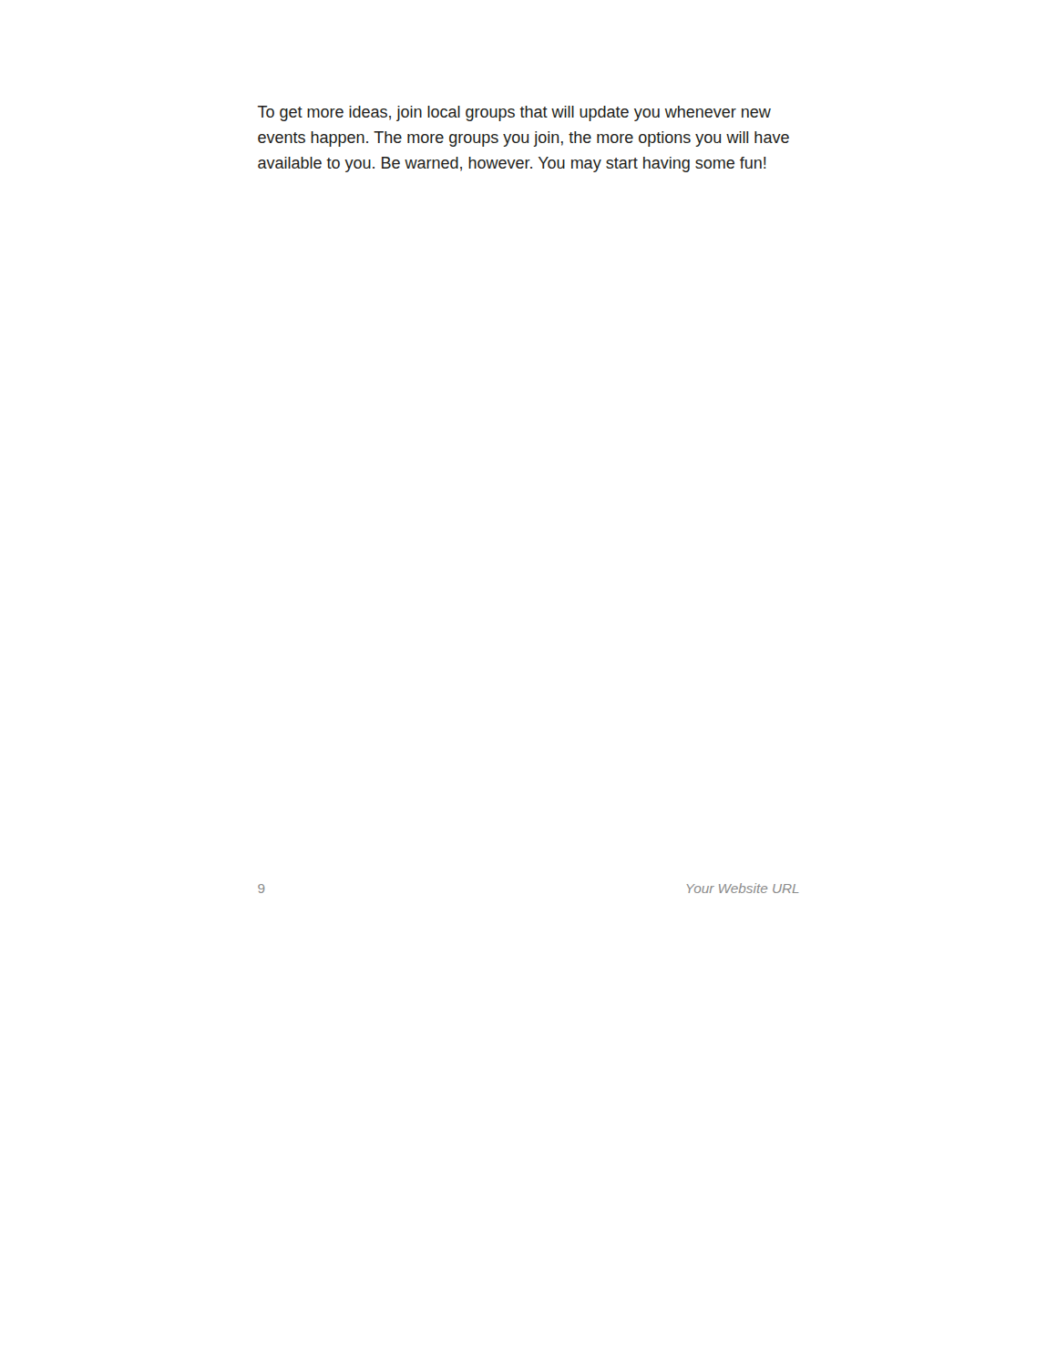To get more ideas, join local groups that will update you whenever new events happen. The more groups you join, the more options you will have available to you. Be warned, however. You may start having some fun!
9 Your Website URL